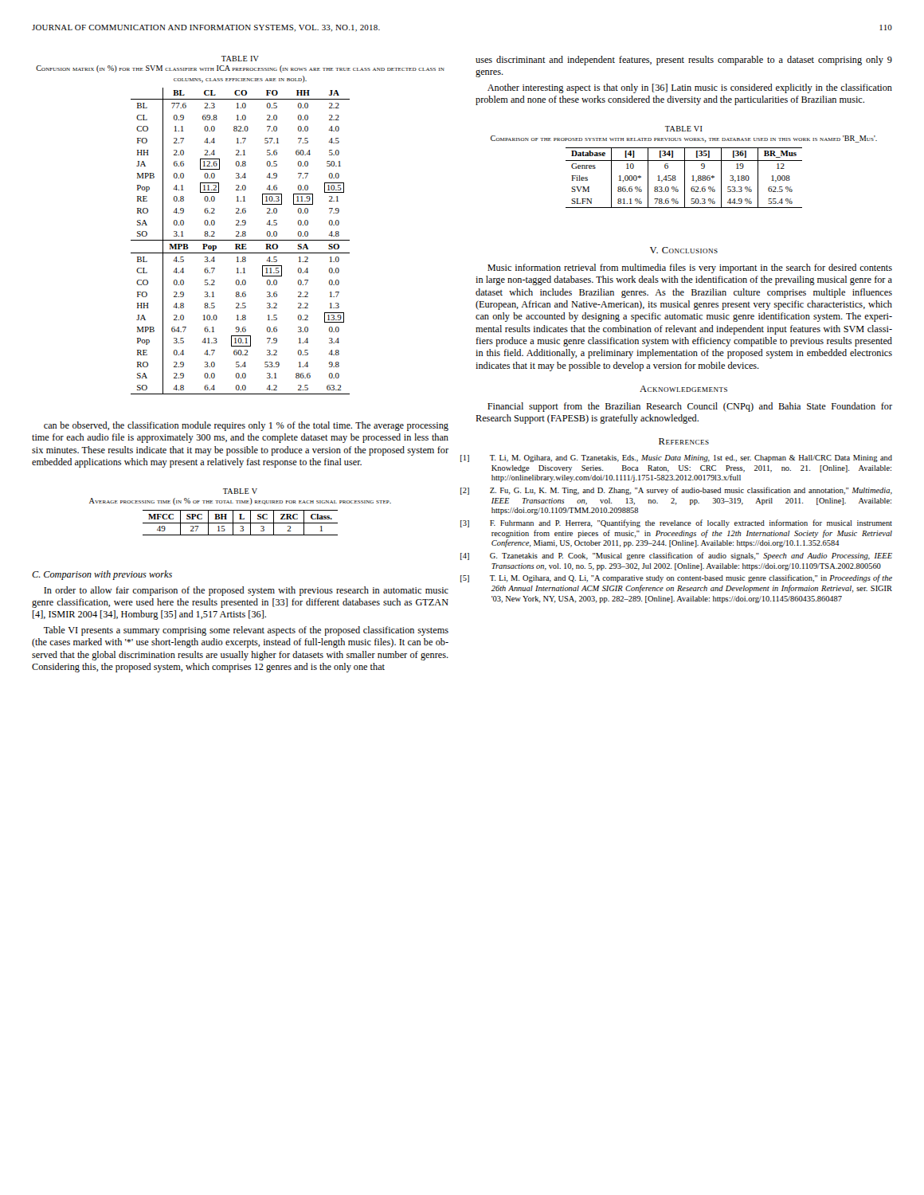JOURNAL OF COMMUNICATION AND INFORMATION SYSTEMS, VOL. 33, NO.1, 2018.
110
TABLE IV
Confusion matrix (in %) for the SVM classifier with ICA preprocessing (in rows are the true class and detected class in columns, class efficiencies are in bold).
| | BL | CL | CO | FO | HH | JA |
| --- | --- | --- | --- | --- | --- | --- |
| BL | 77.6 | 2.3 | 1.0 | 0.5 | 0.0 | 2.2 |
| CL | 0.9 | 69.8 | 1.0 | 2.0 | 0.0 | 2.2 |
| CO | 1.1 | 0.0 | 82.0 | 7.0 | 0.0 | 4.0 |
| FO | 2.7 | 4.4 | 1.7 | 57.1 | 7.5 | 4.5 |
| HH | 2.0 | 2.4 | 2.1 | 5.6 | 60.4 | 5.0 |
| JA | 6.6 | 12.6 | 0.8 | 0.5 | 0.0 | 50.1 |
| MPB | 0.0 | 0.0 | 3.4 | 4.9 | 7.7 | 0.0 |
| Pop | 4.1 | 11.2 | 2.0 | 4.6 | 0.0 | 10.5 |
| RE | 0.8 | 0.0 | 1.1 | 10.3 | 11.9 | 2.1 |
| RO | 4.9 | 6.2 | 2.6 | 2.0 | 0.0 | 7.9 |
| SA | 0.0 | 0.0 | 2.9 | 4.5 | 0.0 | 0.0 |
| SO | 3.1 | 8.2 | 2.8 | 0.0 | 0.0 | 4.8 |
| | MPB | Pop | RE | RO | SA | SO |
| BL | 4.5 | 3.4 | 1.8 | 4.5 | 1.2 | 1.0 |
| CL | 4.4 | 6.7 | 1.1 | 11.5 | 0.4 | 0.0 |
| CO | 0.0 | 5.2 | 0.0 | 0.0 | 0.7 | 0.0 |
| FO | 2.9 | 3.1 | 8.6 | 3.6 | 2.2 | 1.7 |
| HH | 4.8 | 8.5 | 2.5 | 3.2 | 2.2 | 1.3 |
| JA | 2.0 | 10.0 | 1.8 | 1.5 | 0.2 | 13.9 |
| MPB | 64.7 | 6.1 | 9.6 | 0.6 | 3.0 | 0.0 |
| Pop | 3.5 | 41.3 | 10.1 | 7.9 | 1.4 | 3.4 |
| RE | 0.4 | 4.7 | 60.2 | 3.2 | 0.5 | 4.8 |
| RO | 2.9 | 3.0 | 5.4 | 53.9 | 1.4 | 9.8 |
| SA | 2.9 | 0.0 | 0.0 | 3.1 | 86.6 | 0.0 |
| SO | 4.8 | 6.4 | 0.0 | 4.2 | 2.5 | 63.2 |
can be observed, the classification module requires only 1 % of the total time. The average processing time for each audio file is approximately 300 ms, and the complete dataset may be processed in less than six minutes. These results indicate that it may be possible to produce a version of the proposed system for embedded applications which may present a relatively fast response to the final user.
TABLE V
Average processing time (in % of the total time) required for each signal processing step.
| MFCC | SPC | BH | L | SC | ZRC | Class. |
| --- | --- | --- | --- | --- | --- | --- |
| 49 | 27 | 15 | 3 | 3 | 2 | 1 |
C. Comparison with previous works
In order to allow fair comparison of the proposed system with previous research in automatic music genre classification, were used here the results presented in [33] for different databases such as GTZAN [4], ISMIR 2004 [34], Homburg [35] and 1,517 Artists [36].
Table VI presents a summary comprising some relevant aspects of the proposed classification systems (the cases marked with '*' use short-length audio excerpts, instead of full-length music files). It can be observed that the global discrimination results are usually higher for datasets with smaller number of genres. Considering this, the proposed system, which comprises 12 genres and is the only one that
uses discriminant and independent features, present results comparable to a dataset comprising only 9 genres.
Another interesting aspect is that only in [36] Latin music is considered explicitly in the classification problem and none of these works considered the diversity and the particularities of Brazilian music.
TABLE VI
Comparison of the proposed system with related previous works, the database used in this work is named 'BR_Mus'.
| Database | [4] | [34] | [35] | [36] | BR_Mus |
| --- | --- | --- | --- | --- | --- |
| Genres | 10 | 6 | 9 | 19 | 12 |
| Files | 1,000* | 1,458 | 1,886* | 3,180 | 1,008 |
| SVM | 86.6 % | 83.0 % | 62.6 % | 53.3 % | 62.5 % |
| SLFN | 81.1 % | 78.6 % | 50.3 % | 44.9 % | 55.4 % |
V. Conclusions
Music information retrieval from multimedia files is very important in the search for desired contents in large non-tagged databases. This work deals with the identification of the prevailing musical genre for a dataset which includes Brazilian genres. As the Brazilian culture comprises multiple influences (European, African and Native-American), its musical genres present very specific characteristics, which can only be accounted by designing a specific automatic music genre identification system. The experimental results indicates that the combination of relevant and independent input features with SVM classifiers produce a music genre classification system with efficiency compatible to previous results presented in this field. Additionally, a preliminary implementation of the proposed system in embedded electronics indicates that it may be possible to develop a version for mobile devices.
Acknowledgements
Financial support from the Brazilian Research Council (CNPq) and Bahia State Foundation for Research Support (FAPESB) is gratefully acknowledged.
References
[1] T. Li, M. Ogihara, and G. Tzanetakis, Eds., Music Data Mining, 1st ed., ser. Chapman & Hall/CRC Data Mining and Knowledge Discovery Series. Boca Raton, US: CRC Press, 2011, no. 21. [Online]. Available: http://onlinelibrary.wiley.com/doi/10.1111/j.1751-5823.2012.00179l3.x/full
[2] Z. Fu, G. Lu, K. M. Ting, and D. Zhang, "A survey of audio-based music classification and annotation," Multimedia, IEEE Transactions on, vol. 13, no. 2, pp. 303–319, April 2011. [Online]. Available: https://doi.org/10.1109/TMM.2010.2098858
[3] F. Fuhrmann and P. Herrera, "Quantifying the revelance of locally extracted information for musical instrument recognition from entire pieces of music," in Proceedings of the 12th International Society for Music Retrieval Conference, Miami, US, October 2011, pp. 239–244. [Online]. Available: https://doi.org/10.1.1.352.6584
[4] G. Tzanetakis and P. Cook, "Musical genre classification of audio signals," Speech and Audio Processing, IEEE Transactions on, vol. 10, no. 5, pp. 293–302, Jul 2002. [Online]. Available: https://doi.org/10.1109/TSA.2002.800560
[5] T. Li, M. Ogihara, and Q. Li, "A comparative study on content-based music genre classification," in Proceedings of the 26th Annual International ACM SIGIR Conference on Research and Development in Informaion Retrieval, ser. SIGIR '03, New York, NY, USA, 2003, pp. 282–289. [Online]. Available: https://doi.org/10.1145/860435.860487